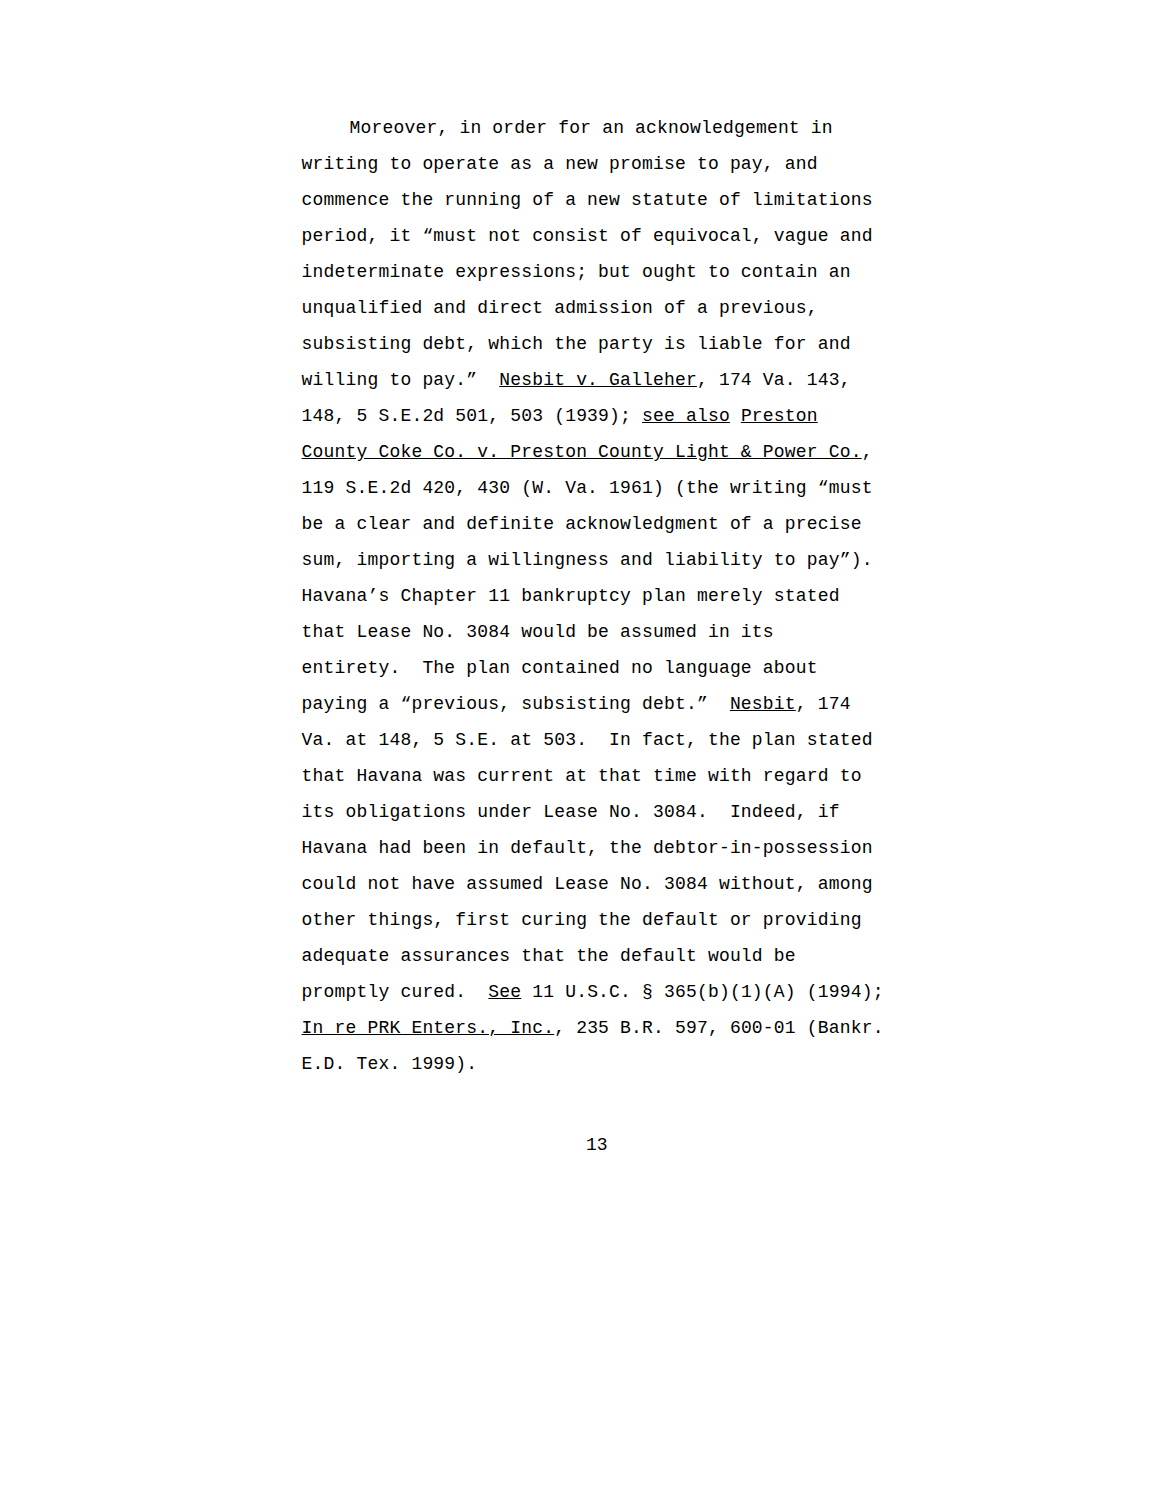Moreover, in order for an acknowledgement in writing to operate as a new promise to pay, and commence the running of a new statute of limitations period, it “must not consist of equivocal, vague and indeterminate expressions; but ought to contain an unqualified and direct admission of a previous, subsisting debt, which the party is liable for and willing to pay.” Nesbit v. Galleher, 174 Va. 143, 148, 5 S.E.2d 501, 503 (1939); see also Preston County Coke Co. v. Preston County Light & Power Co., 119 S.E.2d 420, 430 (W. Va. 1961) (the writing “must be a clear and definite acknowledgment of a precise sum, importing a willingness and liability to pay”). Havana’s Chapter 11 bankruptcy plan merely stated that Lease No. 3084 would be assumed in its entirety. The plan contained no language about paying a “previous, subsisting debt.” Nesbit, 174 Va. at 148, 5 S.E. at 503. In fact, the plan stated that Havana was current at that time with regard to its obligations under Lease No. 3084. Indeed, if Havana had been in default, the debtor-in-possession could not have assumed Lease No. 3084 without, among other things, first curing the default or providing adequate assurances that the default would be promptly cured. See 11 U.S.C. § 365(b)(1)(A) (1994); In re PRK Enters., Inc., 235 B.R. 597, 600-01 (Bankr. E.D. Tex. 1999).
13